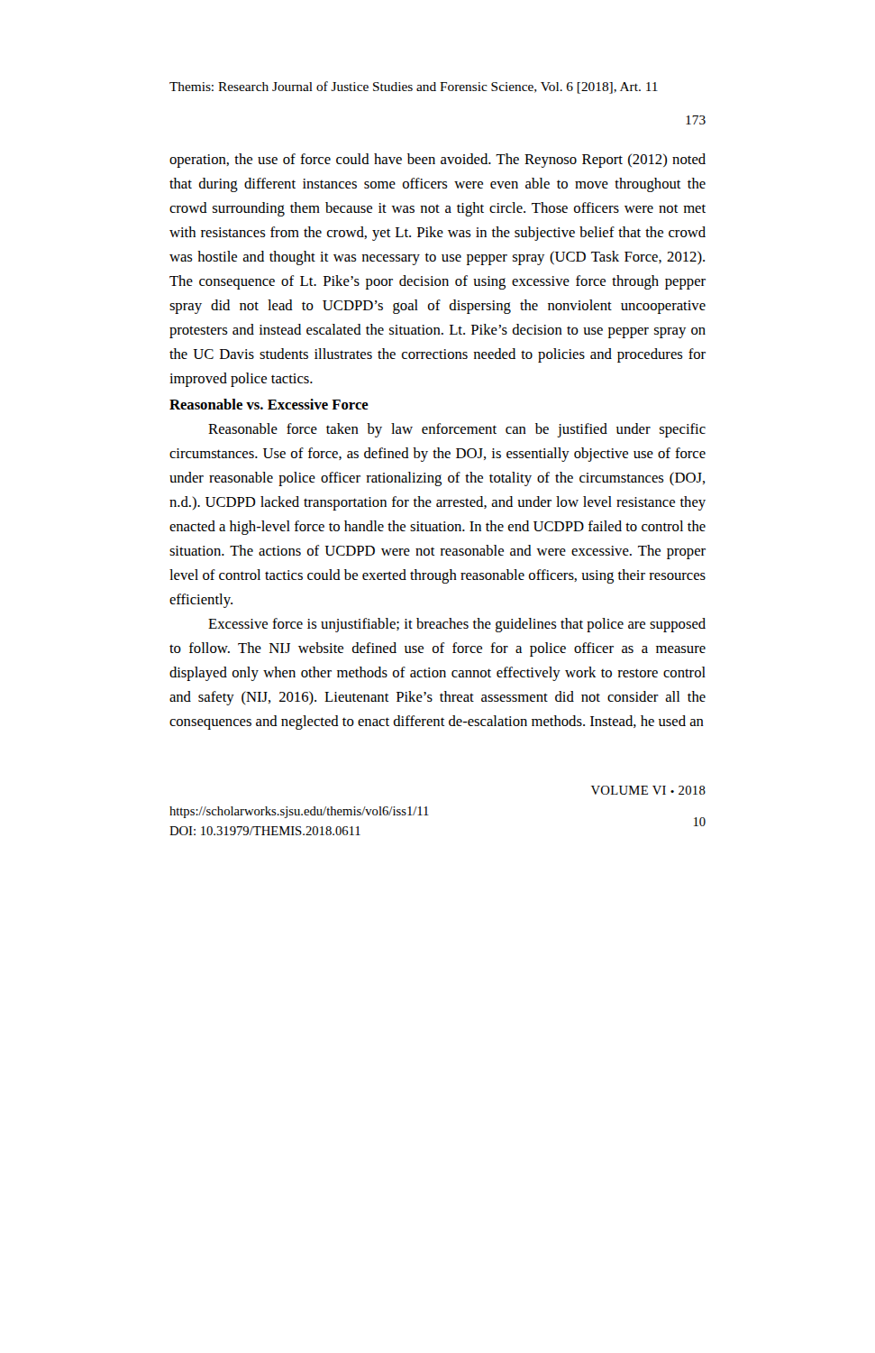Themis: Research Journal of Justice Studies and Forensic Science, Vol. 6 [2018], Art. 11
173
operation, the use of force could have been avoided. The Reynoso Report (2012) noted that during different instances some officers were even able to move throughout the crowd surrounding them because it was not a tight circle. Those officers were not met with resistances from the crowd, yet Lt. Pike was in the subjective belief that the crowd was hostile and thought it was necessary to use pepper spray (UCD Task Force, 2012). The consequence of Lt. Pike’s poor decision of using excessive force through pepper spray did not lead to UCDPD’s goal of dispersing the nonviolent uncooperative protesters and instead escalated the situation. Lt. Pike’s decision to use pepper spray on the UC Davis students illustrates the corrections needed to policies and procedures for improved police tactics.
Reasonable vs. Excessive Force
Reasonable force taken by law enforcement can be justified under specific circumstances. Use of force, as defined by the DOJ, is essentially objective use of force under reasonable police officer rationalizing of the totality of the circumstances (DOJ, n.d.). UCDPD lacked transportation for the arrested, and under low level resistance they enacted a high-level force to handle the situation. In the end UCDPD failed to control the situation. The actions of UCDPD were not reasonable and were excessive. The proper level of control tactics could be exerted through reasonable officers, using their resources efficiently.
Excessive force is unjustifiable; it breaches the guidelines that police are supposed to follow. The NIJ website defined use of force for a police officer as a measure displayed only when other methods of action cannot effectively work to restore control and safety (NIJ, 2016). Lieutenant Pike’s threat assessment did not consider all the consequences and neglected to enact different de-escalation methods. Instead, he used an
VOLUME VI • 2018
https://scholarworks.sjsu.edu/themis/vol6/iss1/11
DOI: 10.31979/THEMIS.2018.0611
10